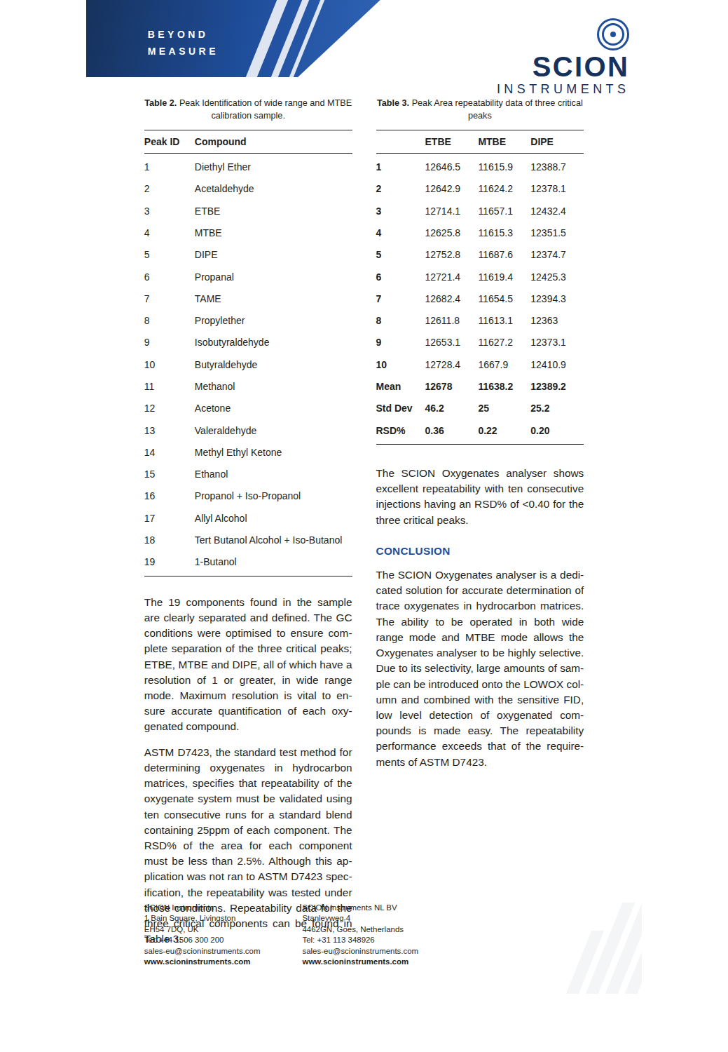Beyond
Measure
SCION
INSTRUMENTS
Table 2. Peak Identification of wide range and MTBE calibration sample.
| Peak ID | Compound |
| --- | --- |
| 1 | Diethyl Ether |
| 2 | Acetaldehyde |
| 3 | ETBE |
| 4 | MTBE |
| 5 | DIPE |
| 6 | Propanal |
| 7 | TAME |
| 8 | Propylether |
| 9 | Isobutyraldehyde |
| 10 | Butyraldehyde |
| 11 | Methanol |
| 12 | Acetone |
| 13 | Valeraldehyde |
| 14 | Methyl Ethyl Ketone |
| 15 | Ethanol |
| 16 | Propanol + Iso-Propanol |
| 17 | Allyl Alcohol |
| 18 | Tert Butanol Alcohol + Iso-Butanol |
| 19 | 1-Butanol |
The 19 components found in the sample are clearly separated and defined. The GC conditions were optimised to ensure complete separation of the three critical peaks; ETBE, MTBE and DIPE, all of which have a resolution of 1 or greater, in wide range mode. Maximum resolution is vital to ensure accurate quantification of each oxygenated compound.
ASTM D7423, the standard test method for determining oxygenates in hydrocarbon matrices, specifies that repeatability of the oxygenate system must be validated using ten consecutive runs for a standard blend containing 25ppm of each component. The RSD% of the area for each component must be less than 2.5%. Although this application was not ran to ASTM D7423 specification, the repeatability was tested under those conditions. Repeatability data for the three critical components can be found in Table 3.
Table 3. Peak Area repeatability data of three critical peaks
| | ETBE | MTBE | DIPE |
| --- | --- | --- | --- |
| 1 | 12646.5 | 11615.9 | 12388.7 |
| 2 | 12642.9 | 11624.2 | 12378.1 |
| 3 | 12714.1 | 11657.1 | 12432.4 |
| 4 | 12625.8 | 11615.3 | 12351.5 |
| 5 | 12752.8 | 11687.6 | 12374.7 |
| 6 | 12721.4 | 11619.4 | 12425.3 |
| 7 | 12682.4 | 11654.5 | 12394.3 |
| 8 | 12611.8 | 11613.1 | 12363 |
| 9 | 12653.1 | 11627.2 | 12373.1 |
| 10 | 12728.4 | 1667.9 | 12410.9 |
| Mean | 12678 | 11638.2 | 12389.2 |
| Std Dev | 46.2 | 25 | 25.2 |
| RSD% | 0.36 | 0.22 | 0.20 |
The SCION Oxygenates analyser shows excellent repeatability with ten consecutive injections having an RSD% of <0.40 for the three critical peaks.
Conclusion
The SCION Oxygenates analyser is a dedicated solution for accurate determination of trace oxygenates in hydrocarbon matrices. The ability to be operated in both wide range mode and MTBE mode allows the Oxygenates analyser to be highly selective. Due to its selectivity, large amounts of sample can be introduced onto the LOWOX column and combined with the sensitive FID, low level detection of oxygenated compounds is made easy. The repeatability performance exceeds that of the requirements of ASTM D7423.
SCION Instruments
1 Bain Square, Livingston
EH54 7DQ, UK
Tel: +44 1506 300 200
sales-eu@scioninstruments.com
www.scioninstruments.com
SCION Instruments NL BV
Stanleyweg 4
4462GN, Goes, Netherlands
Tel: +31 113 348926
sales-eu@scioninstruments.com
www.scioninstruments.com